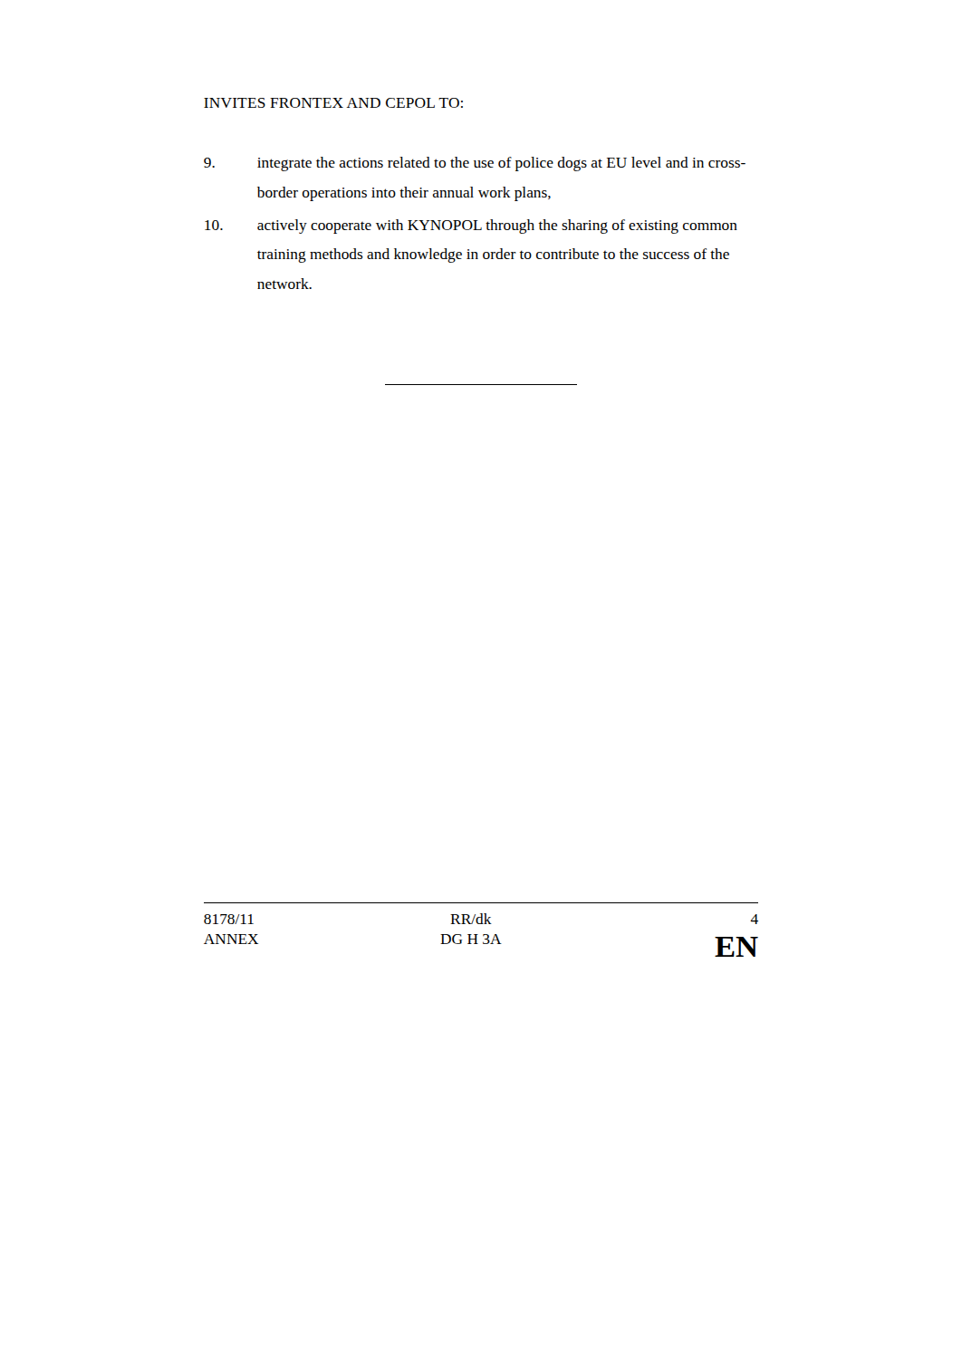INVITES FRONTEX AND CEPOL TO:
9. integrate the actions related to the use of police dogs at EU level and in cross-border operations into their annual work plans,
10. actively cooperate with KYNOPOL through the sharing of existing common training methods and knowledge in order to contribute to the success of the network.
8178/11
ANNEX
RR/dk
DG H 3A
4 EN